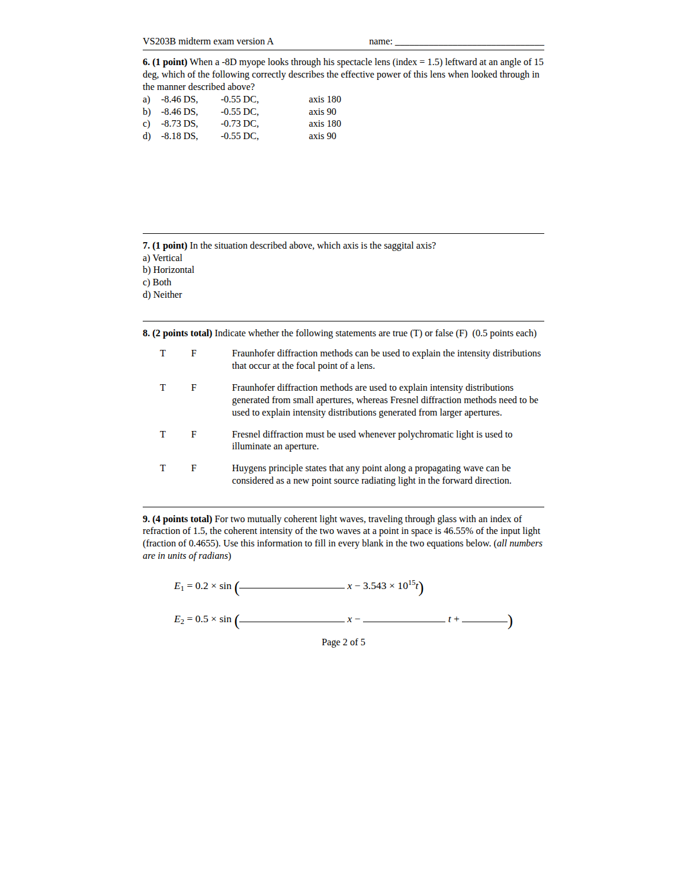VS203B midterm exam version A
name: _______________________________
6. (1 point) When a -8D myope looks through his spectacle lens (index = 1.5) leftward at an angle of 15 deg, which of the following correctly describes the effective power of this lens when looked through in the manner described above?
| a) | -8.46 DS, | -0.55 DC, | axis 180 |
| b) | -8.46 DS, | -0.55 DC, | axis 90 |
| c) | -8.73 DS, | -0.73 DC, | axis 180 |
| d) | -8.18 DS, | -0.55 DC, | axis 90 |
7. (1 point) In the situation described above, which axis is the saggital axis?
a) Vertical
b) Horizontal
c) Both
d) Neither
8. (2 points total) Indicate whether the following statements are true (T) or false (F) (0.5 points each)
| T | F | Fraunhofer diffraction methods can be used to explain the intensity distributions that occur at the focal point of a lens. |
| T | F | Fraunhofer diffraction methods are used to explain intensity distributions generated from small apertures, whereas Fresnel diffraction methods need to be used to explain intensity distributions generated from larger apertures. |
| T | F | Fresnel diffraction must be used whenever polychromatic light is used to illuminate an aperture. |
| T | F | Huygens principle states that any point along a propagating wave can be considered as a new point source radiating light in the forward direction. |
9. (4 points total) For two mutually coherent light waves, traveling through glass with an index of refraction of 1.5, the coherent intensity of the two waves at a point in space is 46.55% of the input light (fraction of 0.4655). Use this information to fill in every blank in the two equations below. (all numbers are in units of radians)
E 1 = 0.2 × sin ( x − 3.543 × 1015 t)
E 2 = 0.5 × sin ( x − t + )
Page 2 of 5